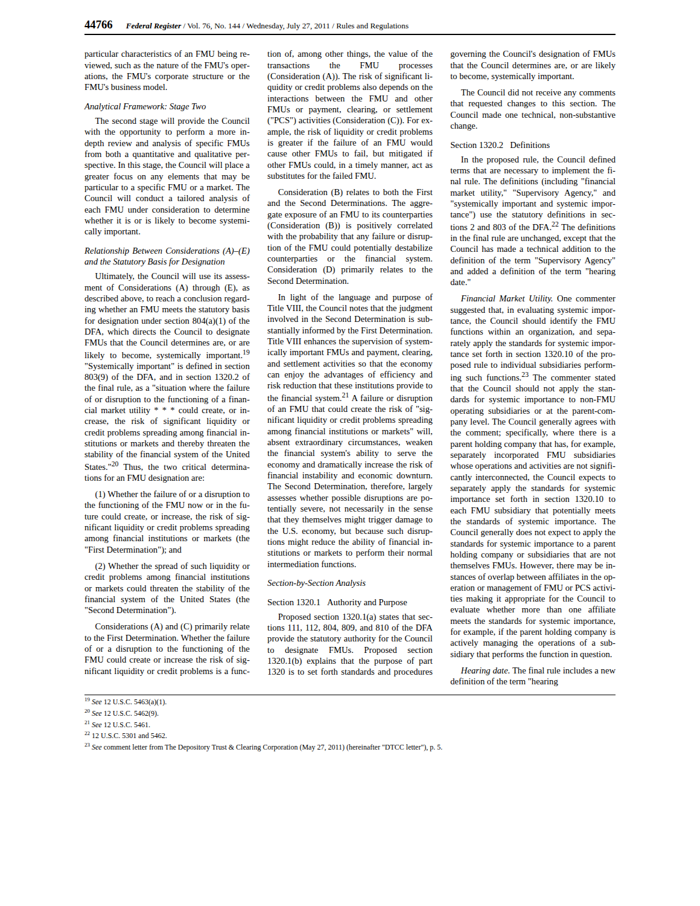44766 Federal Register / Vol. 76, No. 144 / Wednesday, July 27, 2011 / Rules and Regulations
particular characteristics of an FMU being reviewed, such as the nature of the FMU's operations, the FMU's corporate structure or the FMU's business model.
Analytical Framework: Stage Two
The second stage will provide the Council with the opportunity to perform a more in-depth review and analysis of specific FMUs from both a quantitative and qualitative perspective. In this stage, the Council will place a greater focus on any elements that may be particular to a specific FMU or a market. The Council will conduct a tailored analysis of each FMU under consideration to determine whether it is or is likely to become systemically important.
Relationship Between Considerations (A)–(E) and the Statutory Basis for Designation
Ultimately, the Council will use its assessment of Considerations (A) through (E), as described above, to reach a conclusion regarding whether an FMU meets the statutory basis for designation under section 804(a)(1) of the DFA, which directs the Council to designate FMUs that the Council determines are, or are likely to become, systemically important.19 "Systemically important" is defined in section 803(9) of the DFA, and in section 1320.2 of the final rule, as a "situation where the failure of or disruption to the functioning of a financial market utility * * * could create, or increase, the risk of significant liquidity or credit problems spreading among financial institutions or markets and thereby threaten the stability of the financial system of the United States."20 Thus, the two critical determinations for an FMU designation are:
(1) Whether the failure of or a disruption to the functioning of the FMU now or in the future could create, or increase, the risk of significant liquidity or credit problems spreading among financial institutions or markets (the "First Determination"); and
(2) Whether the spread of such liquidity or credit problems among financial institutions or markets could threaten the stability of the financial system of the United States (the "Second Determination").
Considerations (A) and (C) primarily relate to the First Determination. Whether the failure of or a disruption to the functioning of the FMU could create or increase the risk of significant liquidity or credit problems is a function of, among other things, the value of the transactions the FMU processes (Consideration (A)). The risk of significant liquidity or credit problems also depends on the interactions between the FMU and other FMUs or payment, clearing, or settlement ("PCS") activities (Consideration (C)). For example, the risk of liquidity or credit problems is greater if the failure of an FMU would cause other FMUs to fail, but mitigated if other FMUs could, in a timely manner, act as substitutes for the failed FMU.
Consideration (B) relates to both the First and the Second Determinations. The aggregate exposure of an FMU to its counterparties (Consideration (B)) is positively correlated with the probability that any failure or disruption of the FMU could potentially destabilize counterparties or the financial system. Consideration (D) primarily relates to the Second Determination.
In light of the language and purpose of Title VIII, the Council notes that the judgment involved in the Second Determination is substantially informed by the First Determination. Title VIII enhances the supervision of systemically important FMUs and payment, clearing, and settlement activities so that the economy can enjoy the advantages of efficiency and risk reduction that these institutions provide to the financial system.21 A failure or disruption of an FMU that could create the risk of "significant liquidity or credit problems spreading among financial institutions or markets" will, absent extraordinary circumstances, weaken the financial system's ability to serve the economy and dramatically increase the risk of financial instability and economic downturn. The Second Determination, therefore, largely assesses whether possible disruptions are potentially severe, not necessarily in the sense that they themselves might trigger damage to the U.S. economy, but because such disruptions might reduce the ability of financial institutions or markets to perform their normal intermediation functions.
Section-by-Section Analysis
Section 1320.1 Authority and Purpose
Proposed section 1320.1(a) states that sections 111, 112, 804, 809, and 810 of the DFA provide the statutory authority for the Council to designate FMUs. Proposed section 1320.1(b) explains that the purpose of part 1320 is to set forth standards and procedures governing the Council's designation of FMUs that the Council determines are, or are likely to become, systemically important.
The Council did not receive any comments that requested changes to this section. The Council made one technical, non-substantive change.
Section 1320.2 Definitions
In the proposed rule, the Council defined terms that are necessary to implement the final rule. The definitions (including "financial market utility," "Supervisory Agency," and "systemically important and systemic importance") use the statutory definitions in sections 2 and 803 of the DFA.22 The definitions in the final rule are unchanged, except that the Council has made a technical addition to the definition of the term "Supervisory Agency" and added a definition of the term "hearing date."
Financial Market Utility. One commenter suggested that, in evaluating systemic importance, the Council should identify the FMU functions within an organization, and separately apply the standards for systemic importance set forth in section 1320.10 of the proposed rule to individual subsidiaries performing such functions.23 The commenter stated that the Council should not apply the standards for systemic importance to non-FMU operating subsidiaries or at the parent-company level. The Council generally agrees with the comment; specifically, where there is a parent holding company that has, for example, separately incorporated FMU subsidiaries whose operations and activities are not significantly interconnected, the Council expects to separately apply the standards for systemic importance set forth in section 1320.10 to each FMU subsidiary that potentially meets the standards of systemic importance. The Council generally does not expect to apply the standards for systemic importance to a parent holding company or subsidiaries that are not themselves FMUs. However, there may be instances of overlap between affiliates in the operation or management of FMU or PCS activities making it appropriate for the Council to evaluate whether more than one affiliate meets the standards for systemic importance, for example, if the parent holding company is actively managing the operations of a subsidiary that performs the function in question.
Hearing date. The final rule includes a new definition of the term "hearing
19 See 12 U.S.C. 5463(a)(1).
20 See 12 U.S.C. 5462(9).
21 See 12 U.S.C. 5461.
22 12 U.S.C. 5301 and 5462.
23 See comment letter from The Depository Trust & Clearing Corporation (May 27, 2011) (hereinafter "DTCC letter"), p. 5.